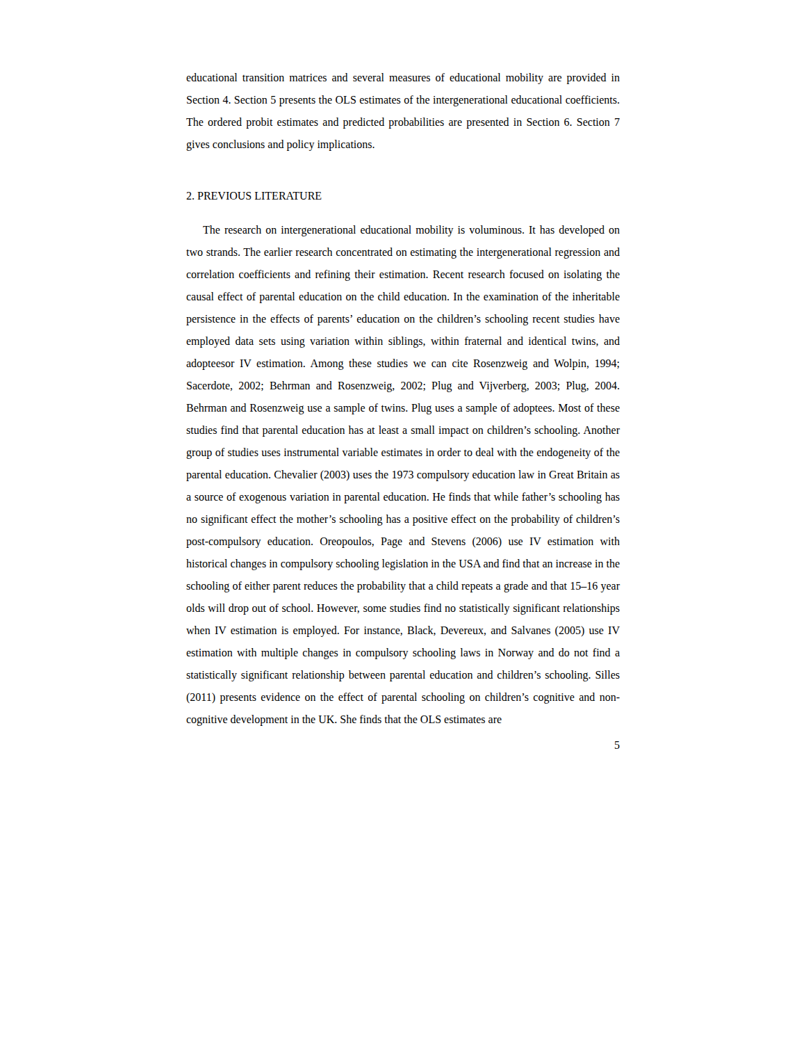educational transition matrices and several measures of educational mobility are provided in Section 4. Section 5 presents the OLS estimates of the intergenerational educational coefficients. The ordered probit estimates and predicted probabilities are presented in Section 6. Section 7 gives conclusions and policy implications.
2. PREVIOUS LITERATURE
The research on intergenerational educational mobility is voluminous. It has developed on two strands. The earlier research concentrated on estimating the intergenerational regression and correlation coefficients and refining their estimation. Recent research focused on isolating the causal effect of parental education on the child education. In the examination of the inheritable persistence in the effects of parents’ education on the children’s schooling recent studies have employed data sets using variation within siblings, within fraternal and identical twins, and adopteesor IV estimation. Among these studies we can cite Rosenzweig and Wolpin, 1994; Sacerdote, 2002; Behrman and Rosenzweig, 2002; Plug and Vijverberg, 2003; Plug, 2004. Behrman and Rosenzweig use a sample of twins. Plug uses a sample of adoptees. Most of these studies find that parental education has at least a small impact on children’s schooling. Another group of studies uses instrumental variable estimates in order to deal with the endogeneity of the parental education. Chevalier (2003) uses the 1973 compulsory education law in Great Britain as a source of exogenous variation in parental education. He finds that while father’s schooling has no significant effect the mother’s schooling has a positive effect on the probability of children’s post-compulsory education. Oreopoulos, Page and Stevens (2006) use IV estimation with historical changes in compulsory schooling legislation in the USA and find that an increase in the schooling of either parent reduces the probability that a child repeats a grade and that 15–16 year olds will drop out of school. However, some studies find no statistically significant relationships when IV estimation is employed. For instance, Black, Devereux, and Salvanes (2005) use IV estimation with multiple changes in compulsory schooling laws in Norway and do not find a statistically significant relationship between parental education and children’s schooling. Silles (2011) presents evidence on the effect of parental schooling on children’s cognitive and non- cognitive development in the UK. She finds that the OLS estimates are
5